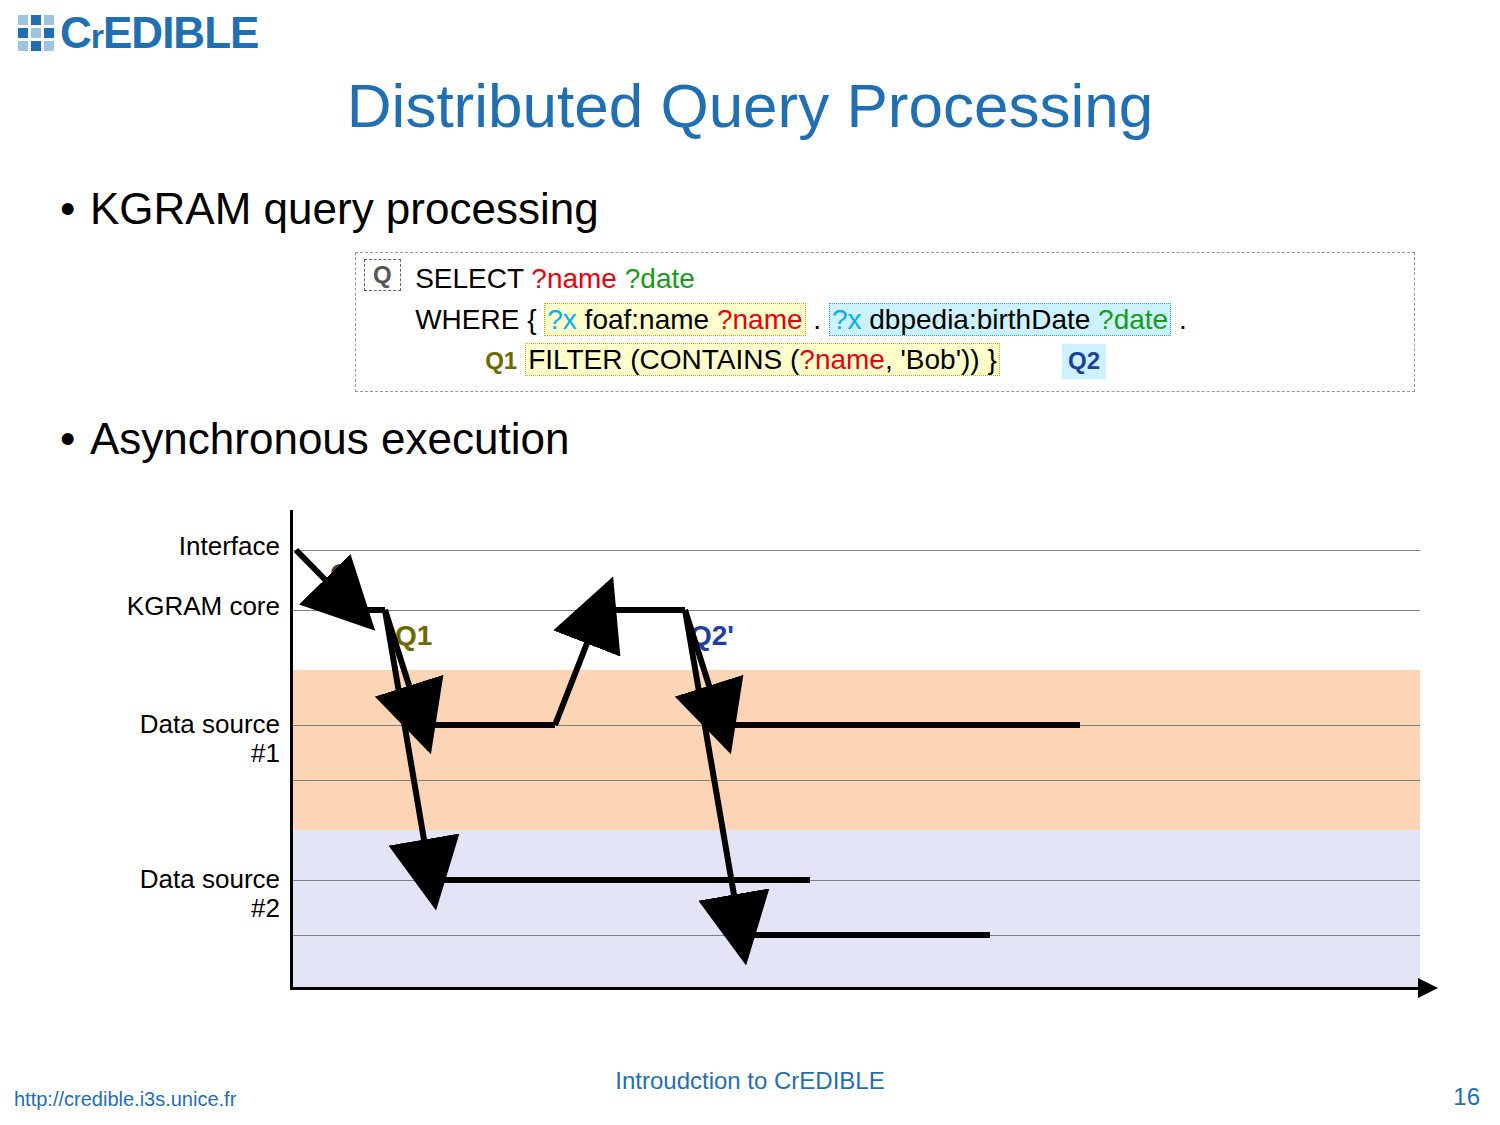Cr EDIBLE
Distributed Query Processing
•KGRAM query processing
•Asynchronous execution
Q SELECT ?name ?date
WHERE { ?x foaf:name ?name . ?x dbpedia:birthDate ?date .
Q1 FILTER (CONTAINS (?name, 'Bob')) } Q2
Interface
KGRAM core
Data source
#1
Data source
#2
Q
Q1
Q2'
http://credible.i3s.unice.fr
Introudction to CrEDIBLE
16